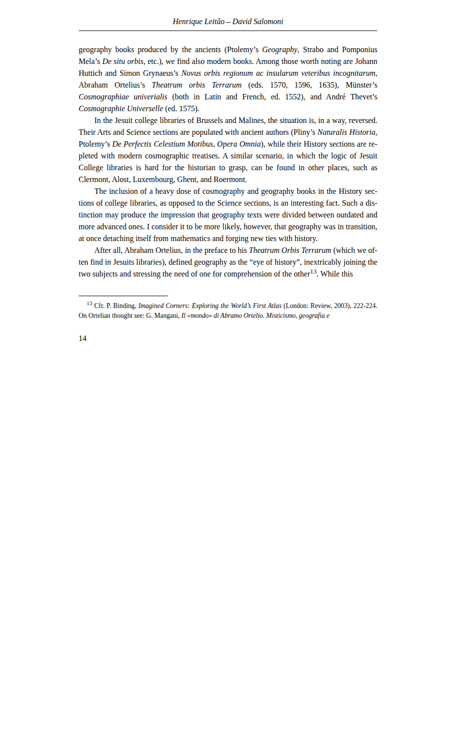Henrique Leitão – David Salomoni
geography books produced by the ancients (Ptolemy’s Geography, Strabo and Pomponius Mela’s De situ orbis, etc.), we find also modern books. Among those worth noting are Johann Huttich and Simon Grynaeus’s Novus orbis regionum ac insularum veteribus incognitarum, Abraham Ortelius’s Theatrum orbis Terrarum (eds. 1570, 1596, 1635), Münster’s Cosmographiae univerialis (both in Latin and French, ed. 1552), and André Thevet’s Cosmographie Universelle (ed. 1575).
In the Jesuit college libraries of Brussels and Malines, the situation is, in a way, reversed. Their Arts and Science sections are populated with ancient authors (Pliny’s Naturalis Historia, Ptolemy’s De Perfectis Celestium Motibus, Opera Omnia), while their History sections are repleted with modern cosmographic treatises. A similar scenario, in which the logic of Jesuit College libraries is hard for the historian to grasp, can be found in other places, such as Clermont, Alost, Luxembourg, Ghent, and Roermont.
The inclusion of a heavy dose of cosmography and geography books in the History sections of college libraries, as opposed to the Science sections, is an interesting fact. Such a distinction may produce the impression that geography texts were divided between outdated and more advanced ones. I consider it to be more likely, however, that geography was in transition, at once detaching itself from mathematics and forging new ties with history.
After all, Abraham Ortelius, in the preface to his Theatrum Orbis Terrarum (which we often find in Jesuits libraries), defined geography as the “eye of history”, inextricably joining the two subjects and stressing the need of one for comprehension of the other13. While this
13 Cfr. P. Binding, Imagined Corners: Exploring the World’s First Atlas (London: Review, 2003), 222-224. On Ortelian thought see: G. Mangani, Il «mondo» di Abramo Ortelio. Misticismo, geografia e
14